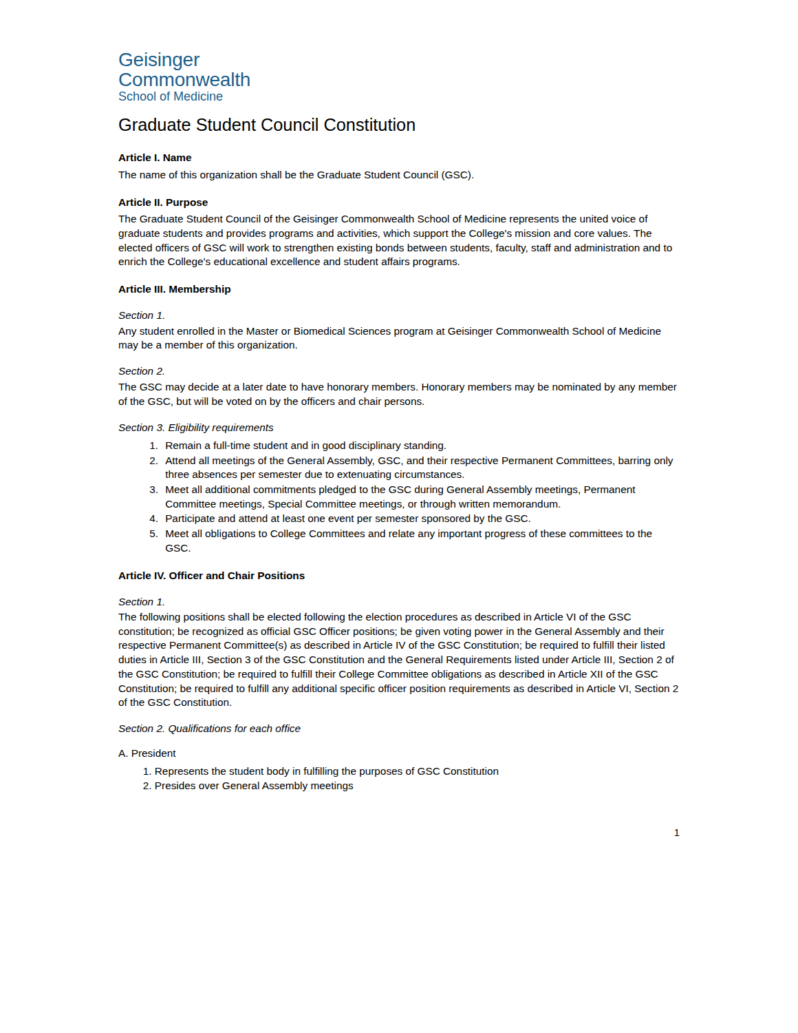Geisinger
Commonwealth
School of Medicine
Graduate Student Council Constitution
Article I. Name
The name of this organization shall be the Graduate Student Council (GSC).
Article II. Purpose
The Graduate Student Council of the Geisinger Commonwealth School of Medicine represents the united voice of graduate students and provides programs and activities, which support the College's mission and core values. The elected officers of GSC will work to strengthen existing bonds between students, faculty, staff and administration and to enrich the College's educational excellence and student affairs programs.
Article III. Membership
Section 1.
Any student enrolled in the Master or Biomedical Sciences program at Geisinger Commonwealth School of Medicine may be a member of this organization.
Section 2.
The GSC may decide at a later date to have honorary members. Honorary members may be nominated by any member of the GSC, but will be voted on by the officers and chair persons.
Section 3. Eligibility requirements
Remain a full-time student and in good disciplinary standing.
Attend all meetings of the General Assembly, GSC, and their respective Permanent Committees, barring only three absences per semester due to extenuating circumstances.
Meet all additional commitments pledged to the GSC during General Assembly meetings, Permanent Committee meetings, Special Committee meetings, or through written memorandum.
Participate and attend at least one event per semester sponsored by the GSC.
Meet all obligations to College Committees and relate any important progress of these committees to the GSC.
Article IV. Officer and Chair Positions
Section 1.
The following positions shall be elected following the election procedures as described in Article VI of the GSC constitution; be recognized as official GSC Officer positions; be given voting power in the General Assembly and their respective Permanent Committee(s) as described in Article IV of the GSC Constitution; be required to fulfill their listed duties in Article III, Section 3 of the GSC Constitution and the General Requirements listed under Article III, Section 2 of the GSC Constitution; be required to fulfill their College Committee obligations as described in Article XII of the GSC Constitution; be required to fulfill any additional specific officer position requirements as described in Article VI, Section 2 of the GSC Constitution.
Section 2. Qualifications for each office
A. President
Represents the student body in fulfilling the purposes of GSC Constitution
Presides over General Assembly meetings
1